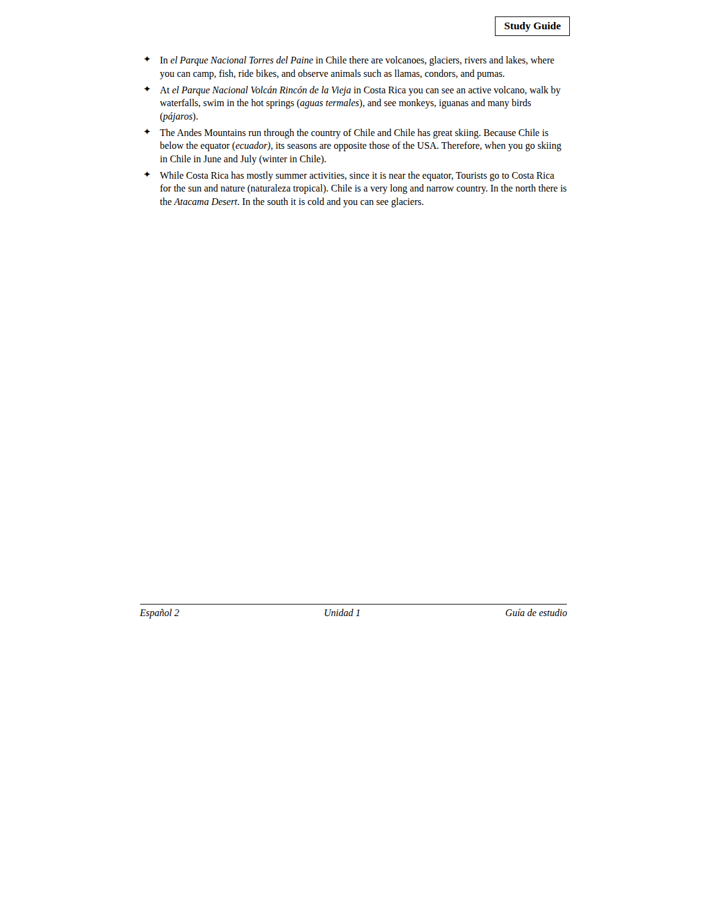Study Guide
In el Parque Nacional Torres del Paine in Chile there are volcanoes, glaciers, rivers and lakes, where you can camp, fish, ride bikes, and observe animals such as llamas, condors, and pumas.
At el Parque Nacional Volcán Rincón de la Vieja in Costa Rica you can see an active volcano, walk by waterfalls, swim in the hot springs (aguas termales), and see monkeys, iguanas and many birds (pájaros).
The Andes Mountains run through the country of Chile and Chile has great skiing. Because Chile is below the equator (ecuador), its seasons are opposite those of the USA. Therefore, when you go skiing in Chile in June and July (winter in Chile).
While Costa Rica has mostly summer activities, since it is near the equator, Tourists go to Costa Rica for the sun and nature (naturaleza tropical). Chile is a very long and narrow country. In the north there is the Atacama Desert. In the south it is cold and you can see glaciers.
Español 2 Unidad 1 Guía de estudio